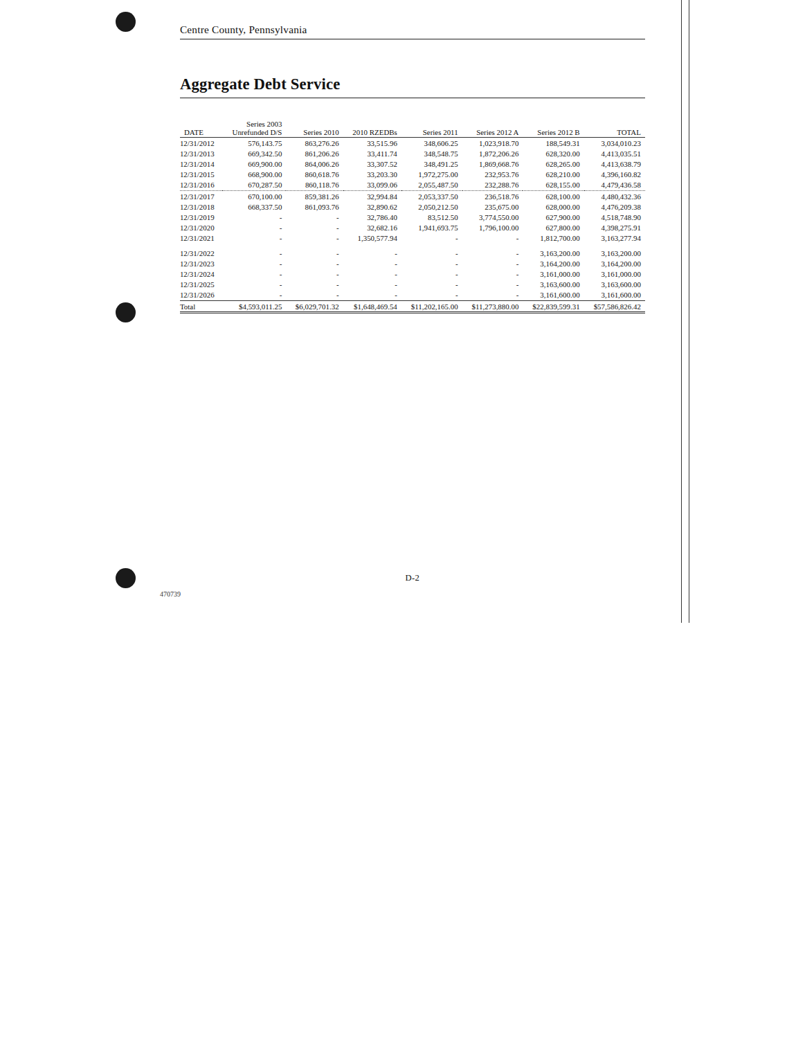Centre County, Pennsylvania
Aggregate Debt Service
| | Series 2003 | | | | | | |
| --- | --- | --- | --- | --- | --- | --- | --- |
| DATE | Unrefunded D/S | Series 2010 | 2010 RZEDBs | Series 2011 | Series 2012 A | Series 2012 B | TOTAL |
| 12/31/2012 | 576,143.75 | 863,276.26 | 33,515.96 | 348,606.25 | 1,023,918.70 | 188,549.31 | 3,034,010.23 |
| 12/31/2013 | 669,342.50 | 861,206.26 | 33,411.74 | 348,548.75 | 1,872,206.26 | 628,320.00 | 4,413,035.51 |
| 12/31/2014 | 669,900.00 | 864,006.26 | 33,307.52 | 348,491.25 | 1,869,668.76 | 628,265.00 | 4,413,638.79 |
| 12/31/2015 | 668,900.00 | 860,618.76 | 33,203.30 | 1,972,275.00 | 232,953.76 | 628,210.00 | 4,396,160.82 |
| 12/31/2016 | 670,287.50 | 860,118.76 | 33,099.06 | 2,055,487.50 | 232,288.76 | 628,155.00 | 4,479,436.58 |
| 12/31/2017 | 670,100.00 | 859,381.26 | 32,994.84 | 2,053,337.50 | 236,518.76 | 628,100.00 | 4,480,432.36 |
| 12/31/2018 | 668,337.50 | 861,093.76 | 32,890.62 | 2,050,212.50 | 235,675.00 | 628,000.00 | 4,476,209.38 |
| 12/31/2019 | - | - | 32,786.40 | 83,512.50 | 3,774,550.00 | 627,900.00 | 4,518,748.90 |
| 12/31/2020 | - | - | 32,682.16 | 1,941,693.75 | 1,796,100.00 | 627,800.00 | 4,398,275.91 |
| 12/31/2021 | - | - | 1,350,577.94 | - | - | 1,812,700.00 | 3,163,277.94 |
| 12/31/2022 | - | - | - | - | - | 3,163,200.00 | 3,163,200.00 |
| 12/31/2023 | - | - | - | - | - | 3,164,200.00 | 3,164,200.00 |
| 12/31/2024 | - | - | - | - | - | 3,161,000.00 | 3,161,000.00 |
| 12/31/2025 | - | - | - | - | - | 3,163,600.00 | 3,163,600.00 |
| 12/31/2026 | - | - | - | - | - | 3,161,600.00 | 3,161,600.00 |
| Total | $4,593,011.25 | $6,029,701.32 | $1,648,469.54 | $11,202,165.00 | $11,273,880.00 | $22,839,599.31 | $57,586,826.42 |
D-2
470739